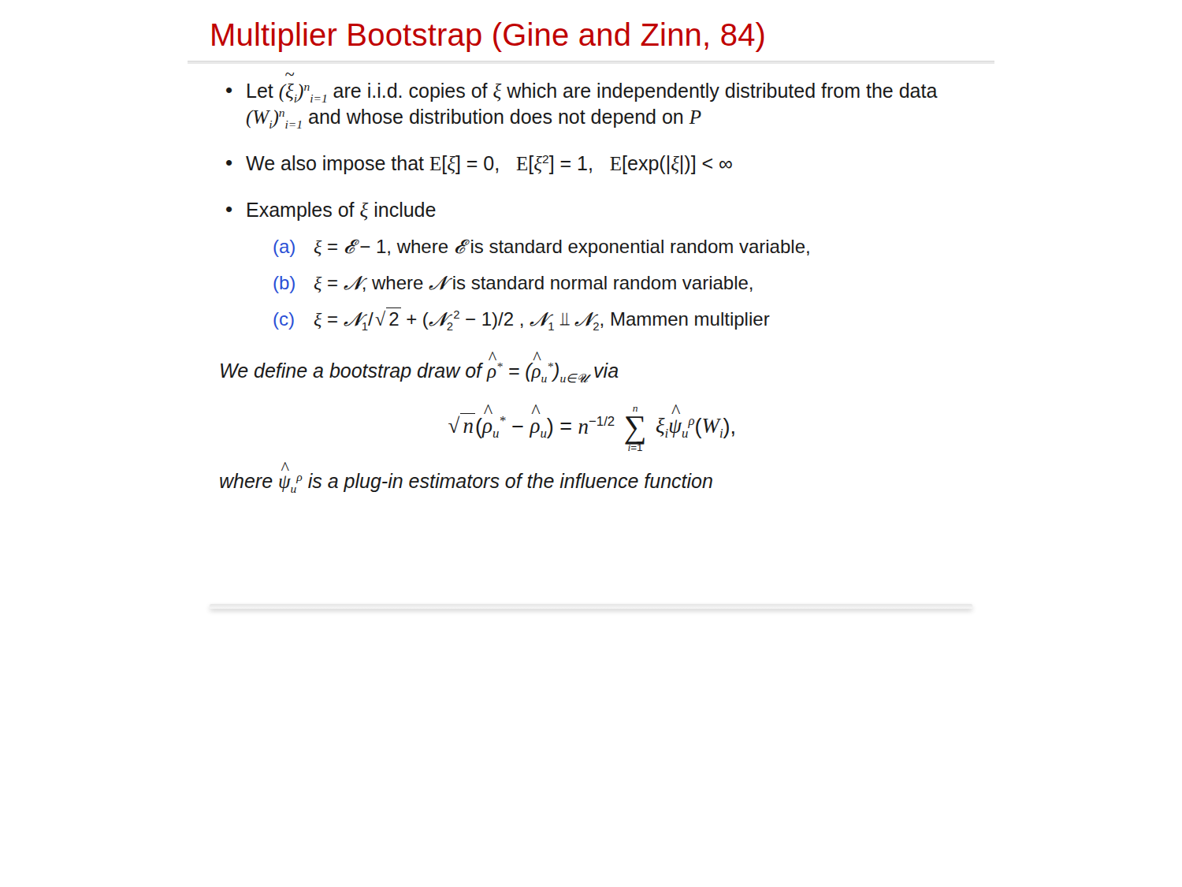Multiplier Bootstrap (Gine and Zinn, 84)
Let (~ξi)ni=1 are i.i.d. copies of ξ which are independently distributed from the data (Wi)ni=1 and whose distribution does not depend on P
We also impose that E[ξ] = 0, E[ξ2] = 1, E[exp(|ξ|)] < ∞
Examples of ξ include
(a) ξ = 𝓔 − 1, where 𝓔 is standard exponential random variable,
(b) ξ = 𝓝, where 𝓝 is standard normal random variable,
(c) ξ = 𝓝1/√2 + (𝓝22 − 1)/2 , 𝓝1 ⫫ 𝓝2, Mammen multiplier
We define a bootstrap draw of ^ρ* = (^ρu*)u∈𝓤 via
√n(^ρu* − ^ρu) = n−1/2 n ∑ i=1 ξi^ψuρ(Wi),
where ^ψuρ is a plug-in estimators of the influence function